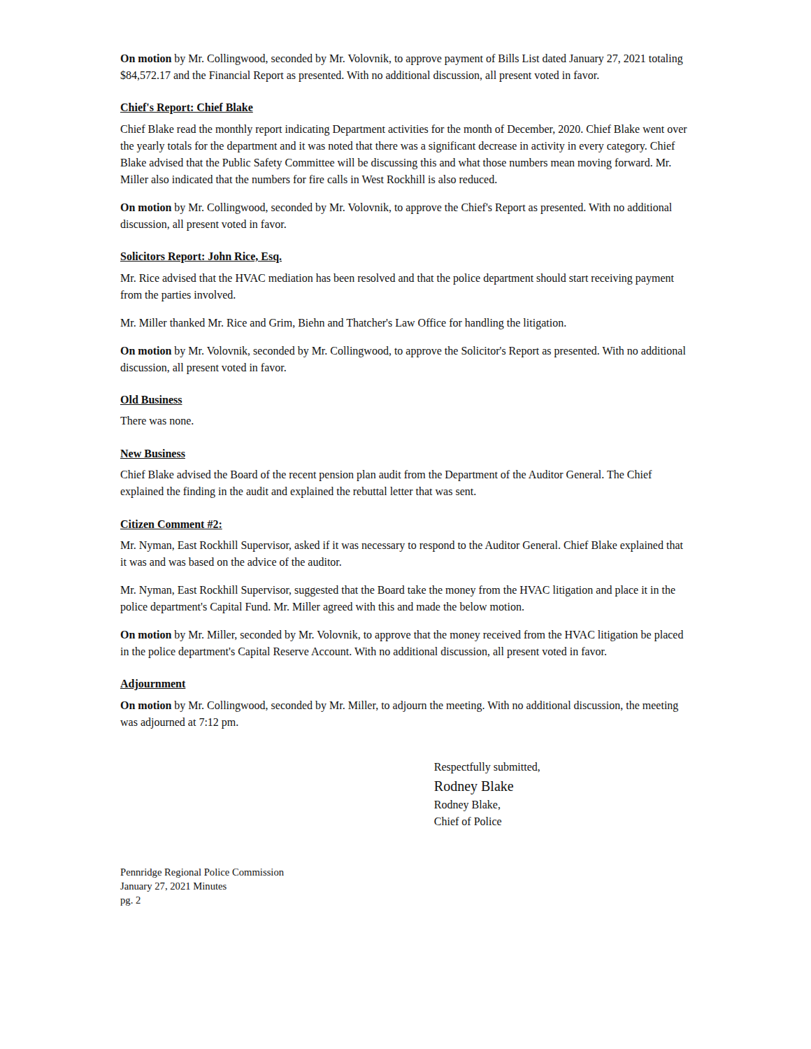On motion by Mr. Collingwood, seconded by Mr. Volovnik, to approve payment of Bills List dated January 27, 2021 totaling $84,572.17 and the Financial Report as presented. With no additional discussion, all present voted in favor.
Chief's Report: Chief Blake
Chief Blake read the monthly report indicating Department activities for the month of December, 2020. Chief Blake went over the yearly totals for the department and it was noted that there was a significant decrease in activity in every category. Chief Blake advised that the Public Safety Committee will be discussing this and what those numbers mean moving forward. Mr. Miller also indicated that the numbers for fire calls in West Rockhill is also reduced.
On motion by Mr. Collingwood, seconded by Mr. Volovnik, to approve the Chief's Report as presented. With no additional discussion, all present voted in favor.
Solicitors Report: John Rice, Esq.
Mr. Rice advised that the HVAC mediation has been resolved and that the police department should start receiving payment from the parties involved.
Mr. Miller thanked Mr. Rice and Grim, Biehn and Thatcher's Law Office for handling the litigation.
On motion by Mr. Volovnik, seconded by Mr. Collingwood, to approve the Solicitor's Report as presented. With no additional discussion, all present voted in favor.
Old Business
There was none.
New Business
Chief Blake advised the Board of the recent pension plan audit from the Department of the Auditor General. The Chief explained the finding in the audit and explained the rebuttal letter that was sent.
Citizen Comment #2:
Mr. Nyman, East Rockhill Supervisor, asked if it was necessary to respond to the Auditor General. Chief Blake explained that it was and was based on the advice of the auditor.
Mr. Nyman, East Rockhill Supervisor, suggested that the Board take the money from the HVAC litigation and place it in the police department's Capital Fund. Mr. Miller agreed with this and made the below motion.
On motion by Mr. Miller, seconded by Mr. Volovnik, to approve that the money received from the HVAC litigation be placed in the police department's Capital Reserve Account. With no additional discussion, all present voted in favor.
Adjournment
On motion by Mr. Collingwood, seconded by Mr. Miller, to adjourn the meeting. With no additional discussion, the meeting was adjourned at 7:12 pm.
Respectfully submitted,
Rodney Blake
Rodney Blake,
Chief of Police
Pennridge Regional Police Commission
January 27, 2021 Minutes
pg. 2